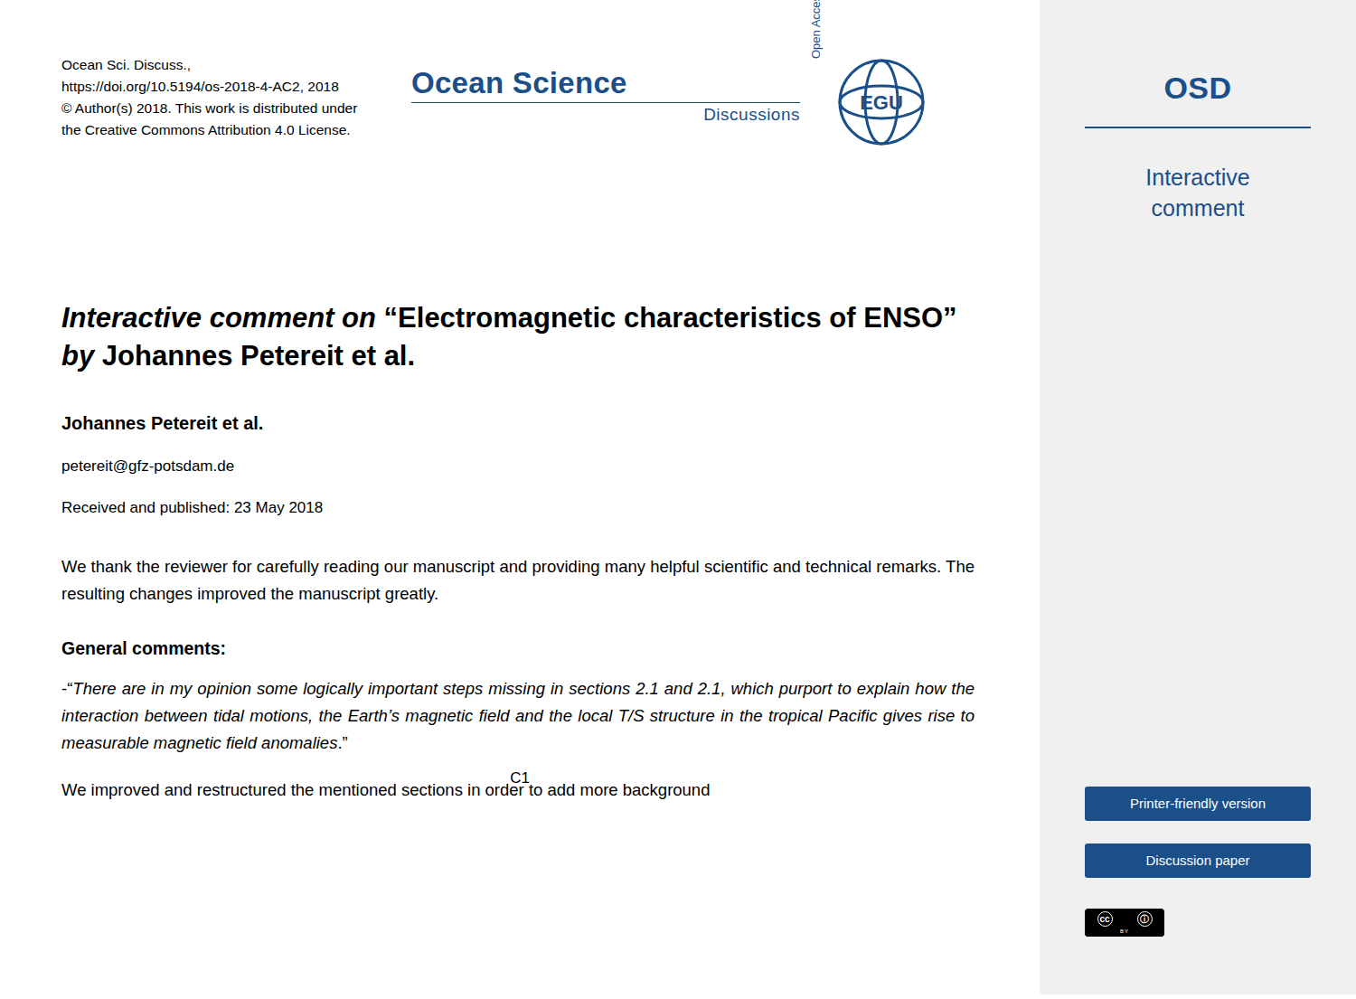OSD
Interactive
comment
Printer-friendly version Discussion paper
cc ⓘ
BY
Ocean Sci. Discuss.,
https://doi.org/10.5194/os-2018-4-AC2, 2018
© Author(s) 2018. This work is distributed under
the Creative Commons Attribution 4.0 License.
Ocean Science
Discussions
Open Access
EGU
Interactive comment on “Electromagnetic characteristics of ENSO” by Johannes Petereit et al.
Johannes Petereit et al.
petereit@gfz-potsdam.de
Received and published: 23 May 2018
We thank the reviewer for carefully reading our manuscript and providing many helpful scientific and technical remarks. The resulting changes improved the manuscript greatly.
General comments:
-“There are in my opinion some logically important steps missing in sections 2.1 and 2.1, which purport to explain how the interaction between tidal motions, the Earth’s magnetic field and the local T/S structure in the tropical Pacific gives rise to measurable magnetic field anomalies.”
We improved and restructured the mentioned sections in order to add more background
C1